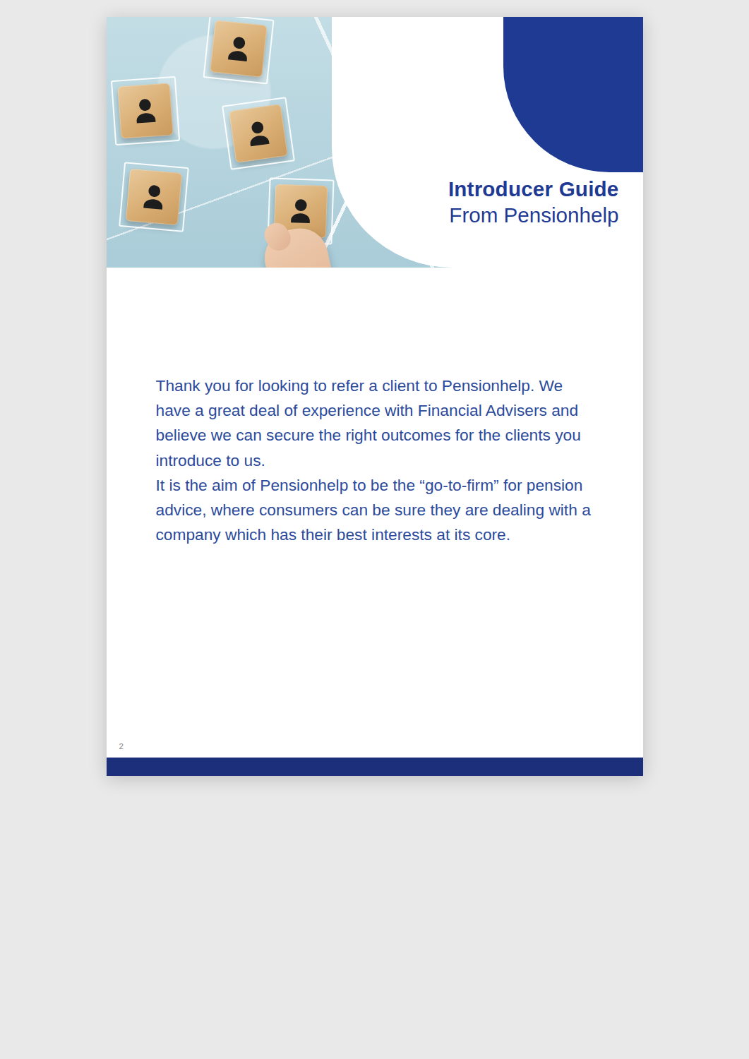Introducer Guide From Pensionhelp
Thank you for looking to refer a client to Pensionhelp. We have a great deal of experience with Financial Advisers and believe we can secure the right outcomes for the clients you introduce to us.
It is the aim of Pensionhelp to be the “go-to-firm” for pension advice, where consumers can be sure they are dealing with a company which has their best interests at its core.
2